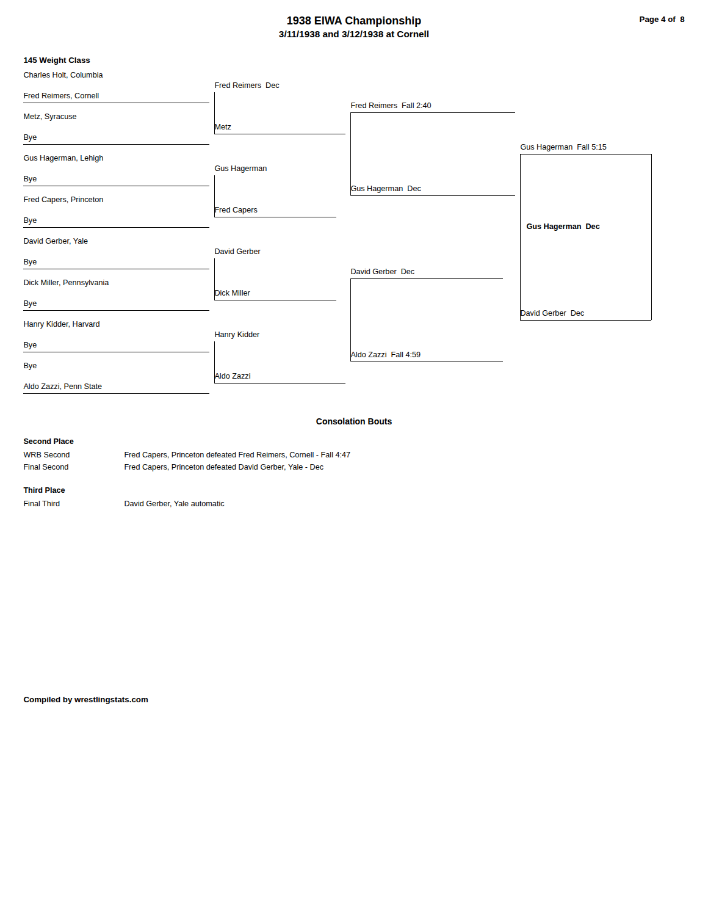Page 4 of 8
1938 EIWA Championship
3/11/1938 and 3/12/1938 at Cornell
145 Weight Class
Charles Holt, Columbia Fred Reimers, Cornell
Metz, Syracuse Bye
Gus Hagerman, Lehigh Bye
Fred Capers, Princeton Bye
David Gerber, Yale Bye
Dick Miller, Pennsylvania Bye
Hanry Kidder, Harvard Bye
Bye Aldo Zazzi, Penn State
Fred Reimers Dec Metz
Gus Hagerman Fred Capers
David Gerber Dick Miller
Hanry Kidder Aldo Zazzi
Fred Reimers Fall 2:40
Gus Hagerman Dec
David Gerber Dec
Aldo Zazzi Fall 4:59
Gus Hagerman Fall 5:15
David Gerber Dec
Gus Hagerman Dec
Consolation Bouts
Second Place
| WRB Second | Fred Capers, Princeton defeated Fred Reimers, Cornell - Fall 4:47 |
| Final Second | Fred Capers, Princeton defeated David Gerber, Yale - Dec |
Third Place
| Final Third | David Gerber, Yale automatic |
Compiled by wrestlingstats.com